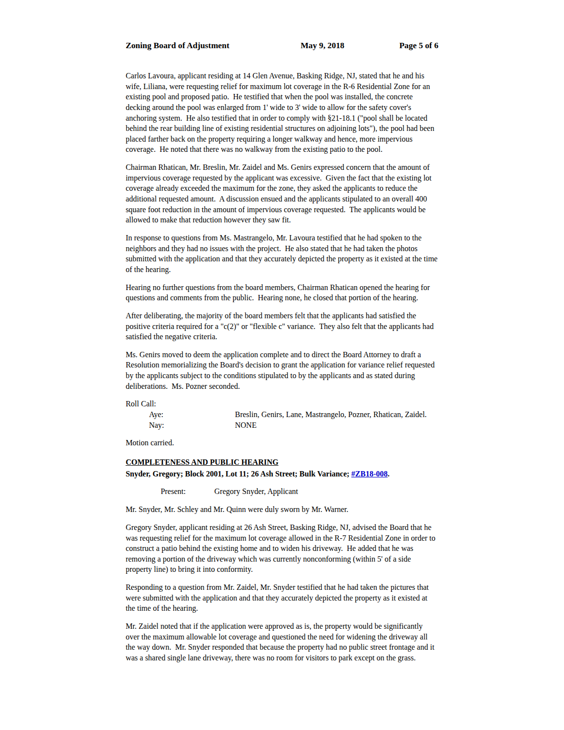Zoning Board of Adjustment
May 9, 2018
Page 5 of 6
Carlos Lavoura, applicant residing at 14 Glen Avenue, Basking Ridge, NJ, stated that he and his wife, Liliana, were requesting relief for maximum lot coverage in the R-6 Residential Zone for an existing pool and proposed patio. He testified that when the pool was installed, the concrete decking around the pool was enlarged from 1' wide to 3' wide to allow for the safety cover's anchoring system. He also testified that in order to comply with §21-18.1 ("pool shall be located behind the rear building line of existing residential structures on adjoining lots"), the pool had been placed farther back on the property requiring a longer walkway and hence, more impervious coverage. He noted that there was no walkway from the existing patio to the pool.
Chairman Rhatican, Mr. Breslin, Mr. Zaidel and Ms. Genirs expressed concern that the amount of impervious coverage requested by the applicant was excessive. Given the fact that the existing lot coverage already exceeded the maximum for the zone, they asked the applicants to reduce the additional requested amount. A discussion ensued and the applicants stipulated to an overall 400 square foot reduction in the amount of impervious coverage requested. The applicants would be allowed to make that reduction however they saw fit.
In response to questions from Ms. Mastrangelo, Mr. Lavoura testified that he had spoken to the neighbors and they had no issues with the project. He also stated that he had taken the photos submitted with the application and that they accurately depicted the property as it existed at the time of the hearing.
Hearing no further questions from the board members, Chairman Rhatican opened the hearing for questions and comments from the public. Hearing none, he closed that portion of the hearing.
After deliberating, the majority of the board members felt that the applicants had satisfied the positive criteria required for a "c(2)" or "flexible c" variance. They also felt that the applicants had satisfied the negative criteria.
Ms. Genirs moved to deem the application complete and to direct the Board Attorney to draft a Resolution memorializing the Board's decision to grant the application for variance relief requested by the applicants subject to the conditions stipulated to by the applicants and as stated during deliberations. Ms. Pozner seconded.
Roll Call:
| Aye: | Breslin, Genirs, Lane, Mastrangelo, Pozner, Rhatican, Zaidel. |
| Nay: | NONE |
Motion carried.
COMPLETENESS AND PUBLIC HEARING
Snyder, Gregory; Block 2001, Lot 11; 26 Ash Street; Bulk Variance; #ZB18-008.
Present: Gregory Snyder, Applicant
Mr. Snyder, Mr. Schley and Mr. Quinn were duly sworn by Mr. Warner.
Gregory Snyder, applicant residing at 26 Ash Street, Basking Ridge, NJ, advised the Board that he was requesting relief for the maximum lot coverage allowed in the R-7 Residential Zone in order to construct a patio behind the existing home and to widen his driveway. He added that he was removing a portion of the driveway which was currently nonconforming (within 5' of a side property line) to bring it into conformity.
Responding to a question from Mr. Zaidel, Mr. Snyder testified that he had taken the pictures that were submitted with the application and that they accurately depicted the property as it existed at the time of the hearing.
Mr. Zaidel noted that if the application were approved as is, the property would be significantly over the maximum allowable lot coverage and questioned the need for widening the driveway all the way down. Mr. Snyder responded that because the property had no public street frontage and it was a shared single lane driveway, there was no room for visitors to park except on the grass.